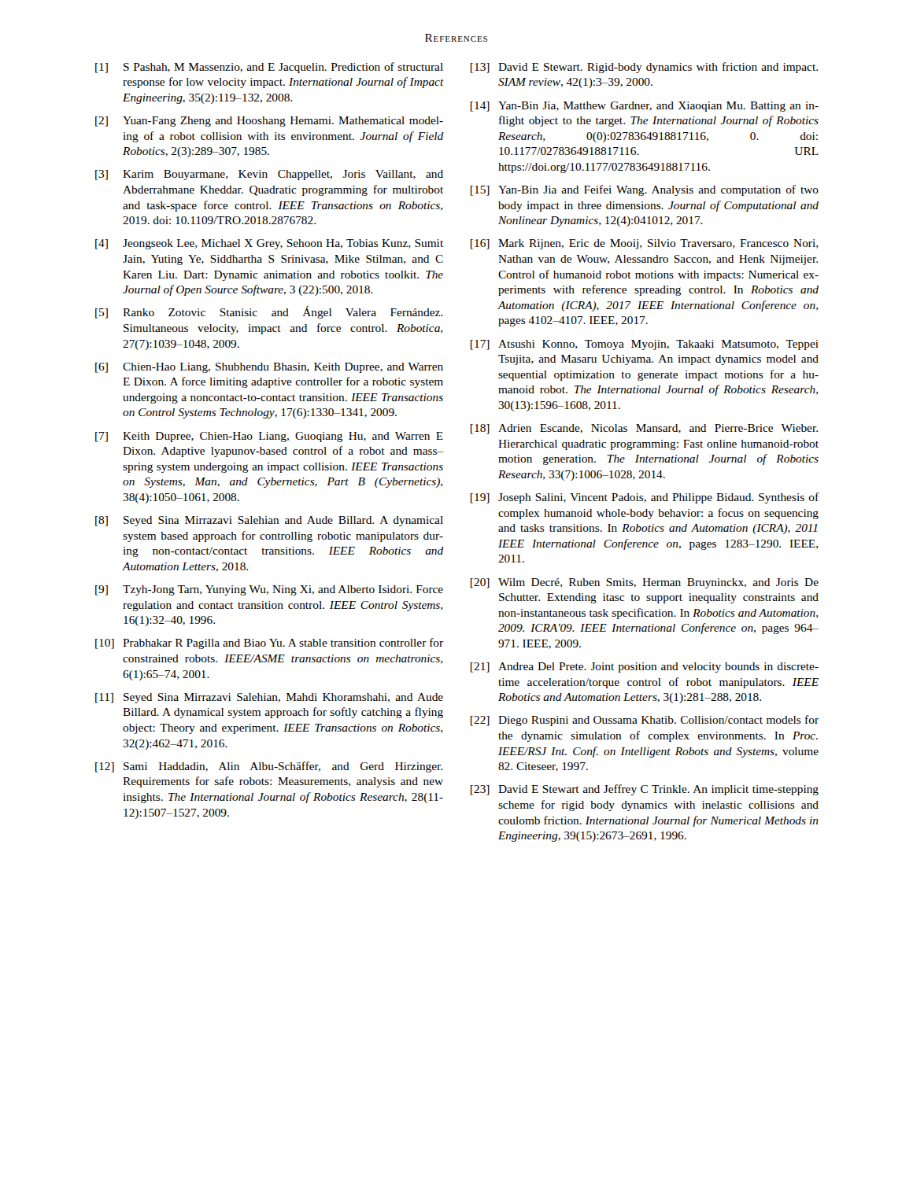References
[1] S Pashah, M Massenzio, and E Jacquelin. Prediction of structural response for low velocity impact. International Journal of Impact Engineering, 35(2):119–132, 2008.
[2] Yuan-Fang Zheng and Hooshang Hemami. Mathematical modeling of a robot collision with its environment. Journal of Field Robotics, 2(3):289–307, 1985.
[3] Karim Bouyarmane, Kevin Chappellet, Joris Vaillant, and Abderrahmane Kheddar. Quadratic programming for multirobot and task-space force control. IEEE Transactions on Robotics, 2019. doi: 10.1109/TRO.2018.2876782.
[4] Jeongseok Lee, Michael X Grey, Sehoon Ha, Tobias Kunz, Sumit Jain, Yuting Ye, Siddhartha S Srinivasa, Mike Stilman, and C Karen Liu. Dart: Dynamic animation and robotics toolkit. The Journal of Open Source Software, 3 (22):500, 2018.
[5] Ranko Zotovic Stanisic and Ángel Valera Fernández. Simultaneous velocity, impact and force control. Robotica, 27(7):1039–1048, 2009.
[6] Chien-Hao Liang, Shubhendu Bhasin, Keith Dupree, and Warren E Dixon. A force limiting adaptive controller for a robotic system undergoing a noncontact-to-contact transition. IEEE Transactions on Control Systems Technology, 17(6):1330–1341, 2009.
[7] Keith Dupree, Chien-Hao Liang, Guoqiang Hu, and Warren E Dixon. Adaptive lyapunov-based control of a robot and mass–spring system undergoing an impact collision. IEEE Transactions on Systems, Man, and Cybernetics, Part B (Cybernetics), 38(4):1050–1061, 2008.
[8] Seyed Sina Mirrazavi Salehian and Aude Billard. A dynamical system based approach for controlling robotic manipulators during non-contact/contact transitions. IEEE Robotics and Automation Letters, 2018.
[9] Tzyh-Jong Tarn, Yunying Wu, Ning Xi, and Alberto Isidori. Force regulation and contact transition control. IEEE Control Systems, 16(1):32–40, 1996.
[10] Prabhakar R Pagilla and Biao Yu. A stable transition controller for constrained robots. IEEE/ASME transactions on mechatronics, 6(1):65–74, 2001.
[11] Seyed Sina Mirrazavi Salehian, Mahdi Khoramshahi, and Aude Billard. A dynamical system approach for softly catching a flying object: Theory and experiment. IEEE Transactions on Robotics, 32(2):462–471, 2016.
[12] Sami Haddadin, Alin Albu-Schäffer, and Gerd Hirzinger. Requirements for safe robots: Measurements, analysis and new insights. The International Journal of Robotics Research, 28(11-12):1507–1527, 2009.
[13] David E Stewart. Rigid-body dynamics with friction and impact. SIAM review, 42(1):3–39, 2000.
[14] Yan-Bin Jia, Matthew Gardner, and Xiaoqian Mu. Batting an in-flight object to the target. The International Journal of Robotics Research, 0(0):0278364918817116, 0. doi: 10.1177/0278364918817116. URL https://doi.org/10.1177/0278364918817116.
[15] Yan-Bin Jia and Feifei Wang. Analysis and computation of two body impact in three dimensions. Journal of Computational and Nonlinear Dynamics, 12(4):041012, 2017.
[16] Mark Rijnen, Eric de Mooij, Silvio Traversaro, Francesco Nori, Nathan van de Wouw, Alessandro Saccon, and Henk Nijmeijer. Control of humanoid robot motions with impacts: Numerical experiments with reference spreading control. In Robotics and Automation (ICRA), 2017 IEEE International Conference on, pages 4102–4107. IEEE, 2017.
[17] Atsushi Konno, Tomoya Myojin, Takaaki Matsumoto, Teppei Tsujita, and Masaru Uchiyama. An impact dynamics model and sequential optimization to generate impact motions for a humanoid robot. The International Journal of Robotics Research, 30(13):1596–1608, 2011.
[18] Adrien Escande, Nicolas Mansard, and Pierre-Brice Wieber. Hierarchical quadratic programming: Fast online humanoid-robot motion generation. The International Journal of Robotics Research, 33(7):1006–1028, 2014.
[19] Joseph Salini, Vincent Padois, and Philippe Bidaud. Synthesis of complex humanoid whole-body behavior: a focus on sequencing and tasks transitions. In Robotics and Automation (ICRA), 2011 IEEE International Conference on, pages 1283–1290. IEEE, 2011.
[20] Wilm Decré, Ruben Smits, Herman Bruyninckx, and Joris De Schutter. Extending itasc to support inequality constraints and non-instantaneous task specification. In Robotics and Automation, 2009. ICRA'09. IEEE International Conference on, pages 964–971. IEEE, 2009.
[21] Andrea Del Prete. Joint position and velocity bounds in discrete-time acceleration/torque control of robot manipulators. IEEE Robotics and Automation Letters, 3(1):281–288, 2018.
[22] Diego Ruspini and Oussama Khatib. Collision/contact models for the dynamic simulation of complex environments. In Proc. IEEE/RSJ Int. Conf. on Intelligent Robots and Systems, volume 82. Citeseer, 1997.
[23] David E Stewart and Jeffrey C Trinkle. An implicit time-stepping scheme for rigid body dynamics with inelastic collisions and coulomb friction. International Journal for Numerical Methods in Engineering, 39(15):2673–2691, 1996.